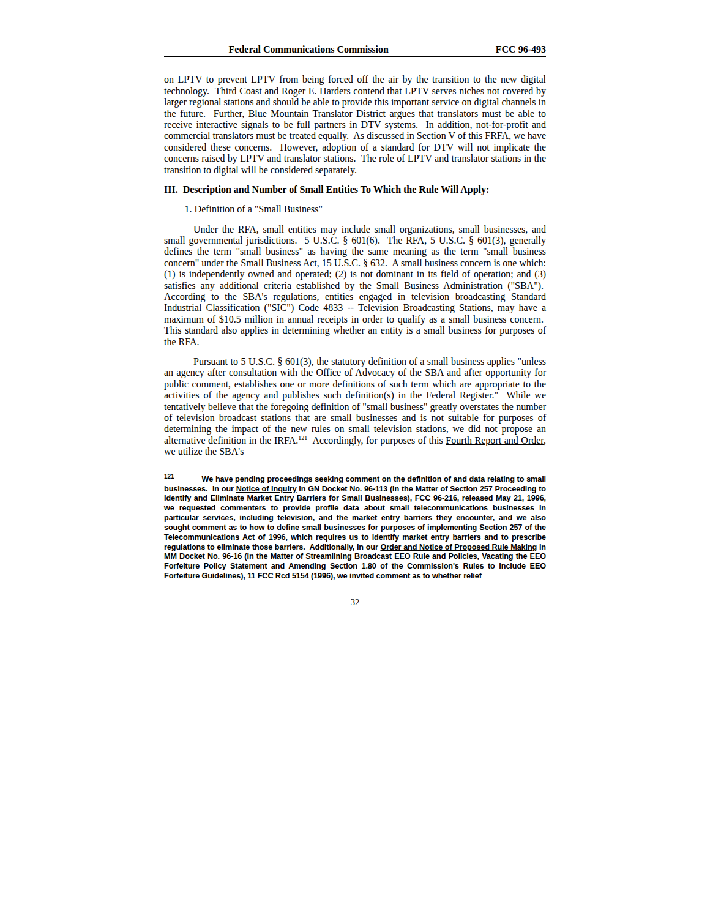Federal Communications Commission FCC 96-493
on LPTV to prevent LPTV from being forced off the air by the transition to the new digital technology. Third Coast and Roger E. Harders contend that LPTV serves niches not covered by larger regional stations and should be able to provide this important service on digital channels in the future. Further, Blue Mountain Translator District argues that translators must be able to receive interactive signals to be full partners in DTV systems. In addition, not-for-profit and commercial translators must be treated equally. As discussed in Section V of this FRFA, we have considered these concerns. However, adoption of a standard for DTV will not implicate the concerns raised by LPTV and translator stations. The role of LPTV and translator stations in the transition to digital will be considered separately.
III. Description and Number of Small Entities To Which the Rule Will Apply:
1. Definition of a "Small Business"
Under the RFA, small entities may include small organizations, small businesses, and small governmental jurisdictions. 5 U.S.C. § 601(6). The RFA, 5 U.S.C. § 601(3), generally defines the term "small business" as having the same meaning as the term "small business concern" under the Small Business Act, 15 U.S.C. § 632. A small business concern is one which: (1) is independently owned and operated; (2) is not dominant in its field of operation; and (3) satisfies any additional criteria established by the Small Business Administration ("SBA"). According to the SBA's regulations, entities engaged in television broadcasting Standard Industrial Classification ("SIC") Code 4833 -- Television Broadcasting Stations, may have a maximum of $10.5 million in annual receipts in order to qualify as a small business concern. This standard also applies in determining whether an entity is a small business for purposes of the RFA.
Pursuant to 5 U.S.C. § 601(3), the statutory definition of a small business applies "unless an agency after consultation with the Office of Advocacy of the SBA and after opportunity for public comment, establishes one or more definitions of such term which are appropriate to the activities of the agency and publishes such definition(s) in the Federal Register." While we tentatively believe that the foregoing definition of "small business" greatly overstates the number of television broadcast stations that are small businesses and is not suitable for purposes of determining the impact of the new rules on small television stations, we did not propose an alternative definition in the IRFA.121 Accordingly, for purposes of this Fourth Report and Order, we utilize the SBA's
121 We have pending proceedings seeking comment on the definition of and data relating to small businesses. In our Notice of Inquiry in GN Docket No. 96-113 (In the Matter of Section 257 Proceeding to Identify and Eliminate Market Entry Barriers for Small Businesses), FCC 96-216, released May 21, 1996, we requested commenters to provide profile data about small telecommunications businesses in particular services, including television, and the market entry barriers they encounter, and we also sought comment as to how to define small businesses for purposes of implementing Section 257 of the Telecommunications Act of 1996, which requires us to identify market entry barriers and to prescribe regulations to eliminate those barriers. Additionally, in our Order and Notice of Proposed Rule Making in MM Docket No. 96-16 (In the Matter of Streamlining Broadcast EEO Rule and Policies, Vacating the EEO Forfeiture Policy Statement and Amending Section 1.80 of the Commission's Rules to Include EEO Forfeiture Guidelines), 11 FCC Rcd 5154 (1996), we invited comment as to whether relief
32